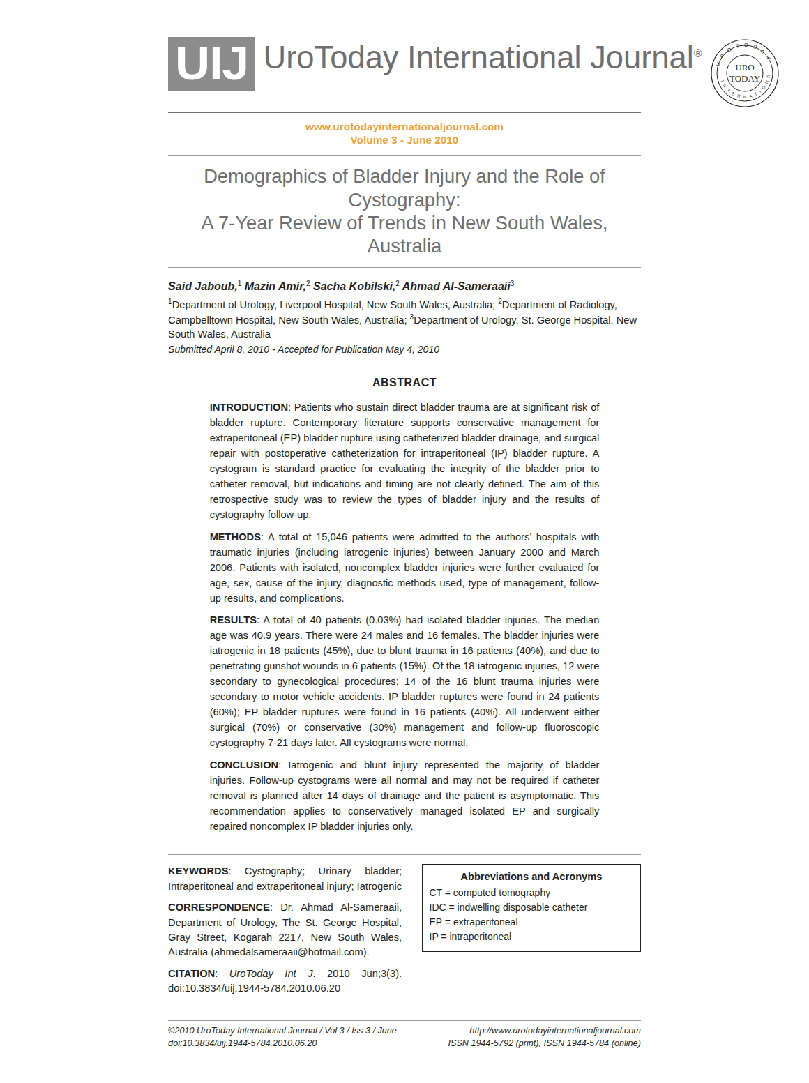UIJ
UroToday International Journal®
U R O T O D A Y I N T E R N A T I O N A L J O U R N A L URO TODAY
www.urotodayinternationaljournal.com
Volume 3 - June 2010
Demographics of Bladder Injury and the Role of Cystography:
A 7-Year Review of Trends in New South Wales, Australia
Said Jaboub,1 Mazin Amir,2 Sacha Kobilski,2 Ahmad Al-Sameraaii3
1Department of Urology, Liverpool Hospital, New South Wales, Australia; 2Department of Radiology, Campbelltown Hospital, New South Wales, Australia; 3Department of Urology, St. George Hospital, New South Wales, Australia
Submitted April 8, 2010 - Accepted for Publication May 4, 2010
ABSTRACT
INTRODUCTION: Patients who sustain direct bladder trauma are at significant risk of bladder rupture. Contemporary literature supports conservative management for extraperitoneal (EP) bladder rupture using catheterized bladder drainage, and surgical repair with postoperative catheterization for intraperitoneal (IP) bladder rupture. A cystogram is standard practice for evaluating the integrity of the bladder prior to catheter removal, but indications and timing are not clearly defined. The aim of this retrospective study was to review the types of bladder injury and the results of cystography follow-up.
METHODS: A total of 15,046 patients were admitted to the authors’ hospitals with traumatic injuries (including iatrogenic injuries) between January 2000 and March 2006. Patients with isolated, noncomplex bladder injuries were further evaluated for age, sex, cause of the injury, diagnostic methods used, type of management, follow-up results, and complications.
RESULTS: A total of 40 patients (0.03%) had isolated bladder injuries. The median age was 40.9 years. There were 24 males and 16 females. The bladder injuries were iatrogenic in 18 patients (45%), due to blunt trauma in 16 patients (40%), and due to penetrating gunshot wounds in 6 patients (15%). Of the 18 iatrogenic injuries, 12 were secondary to gynecological procedures; 14 of the 16 blunt trauma injuries were secondary to motor vehicle accidents. IP bladder ruptures were found in 24 patients (60%); EP bladder ruptures were found in 16 patients (40%). All underwent either surgical (70%) or conservative (30%) management and follow-up fluoroscopic cystography 7-21 days later. All cystograms were normal.
CONCLUSION: Iatrogenic and blunt injury represented the majority of bladder injuries. Follow-up cystograms were all normal and may not be required if catheter removal is planned after 14 days of drainage and the patient is asymptomatic. This recommendation applies to conservatively managed isolated EP and surgically repaired noncomplex IP bladder injuries only.
KEYWORDS: Cystography; Urinary bladder; Intraperitoneal and extraperitoneal injury; Iatrogenic
CORRESPONDENCE: Dr. Ahmad Al-Sameraaii, Department of Urology, The St. George Hospital, Gray Street, Kogarah 2217, New South Wales, Australia (ahmedalsameraaii@hotmail.com).
CITATION: UroToday Int J. 2010 Jun;3(3). doi:10.3834/uij.1944-5784.2010.06.20
Abbreviations and Acronyms
CT = computed tomography
IDC = indwelling disposable catheter
EP = extraperitoneal
IP = intraperitoneal
©2010 UroToday International Journal / Vol 3 / Iss 3 / June
doi:10.3834/uij.1944-5784.2010.06.20
http://www.urotodayinternationaljournal.com
ISSN 1944-5792 (print), ISSN 1944-5784 (online)